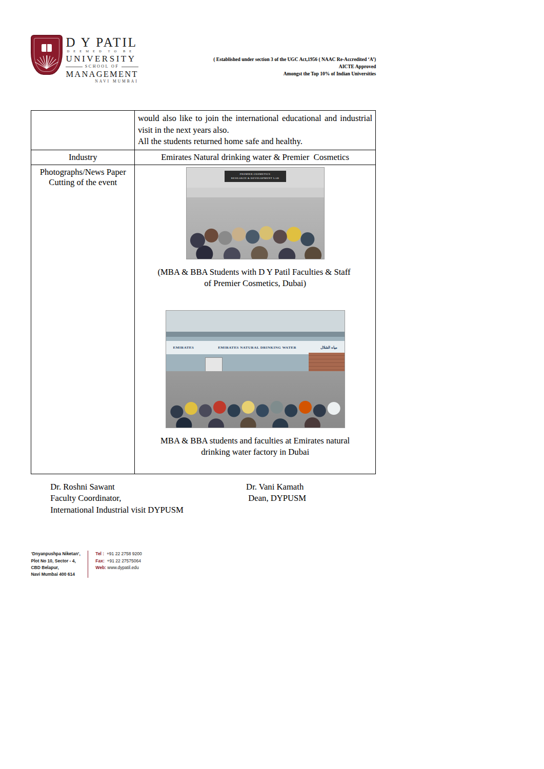D Y PATIL
D E E M E D T O B E
UNIVERSITY
SCHOOL OF
MANAGEMENT
NAVI MUMBAI
( Established under section 3 of the UGC Act,1956 ( NAAC Re-Accredited ‘A’)
AICTE Approved
Amongst the Top 10% of Indian Universities
| | would also like to join the international educational and industrial visit in the next years also. All the students returned home safe and healthy. |
| Industry | Emirates Natural drinking water & Premier Cosmetics |
| Photographs/News Paper Cutting of the event | PREMIER COSMETICS RESEARCH & DEVELOPMENT LAB (MBA & BBA Students with D Y Patil Faculties & Staff of Premier Cosmetics, Dubai) EMIRATES EMIRATES NATURAL DRINKING WATER مياه الشلال MBA & BBA students and faculties at Emirates natural drinking water factory in Dubai |
Dr. Roshni Sawant
Faculty Coordinator,
International Industrial visit DYPUSM
Dr. Vani Kamath
Dean, DYPUSM
‘Dnyanpushpa Niketan’,
Plot No 10, Sector - 4,
CBD Belapur,
Navi Mumbai 400 614
Tel : +91 22 2758 9200
Fax: +91 22 27575064
Web: www.dypatil.edu